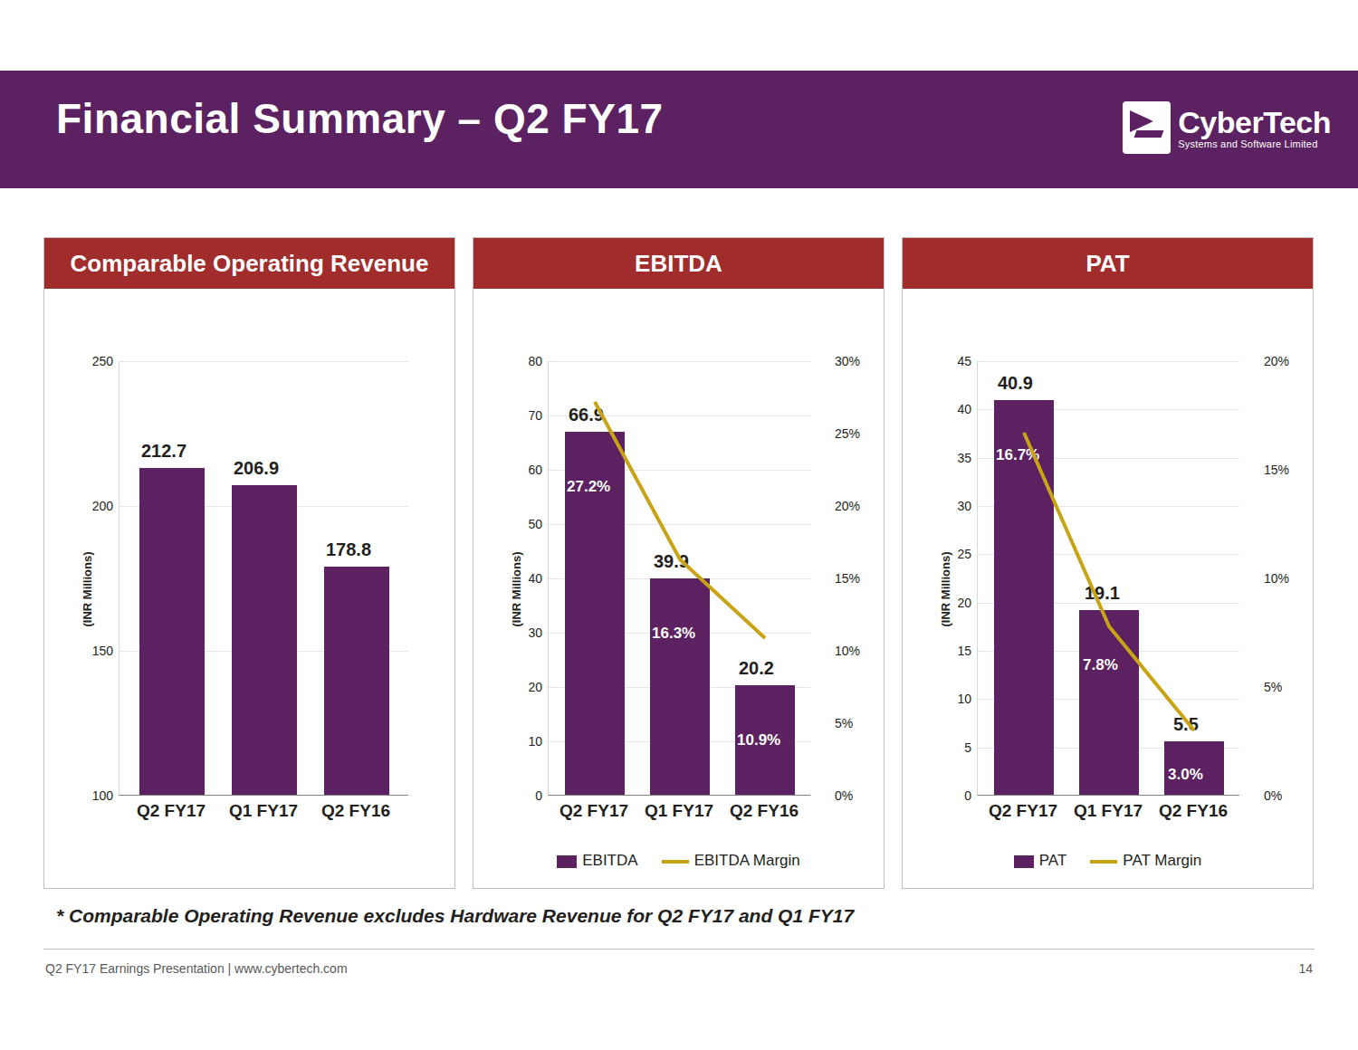Financial Summary – Q2 FY17
Cyber Tech
Systems and Software Limited
Comparable Operating Revenue
(INR Millions)
250 200 150 100
Bars: scale 100 -> 0px, 250 -> 480px (3.2 px per unit)
212.7
206.9
178.8
Q2 FY17 Q1 FY17 Q2 FY16
EBITDA
(INR Millions)
80 70 60 50 40 30 20 10 0
30% 25% 20% 15% 10% 5% 0%
66.9
27.2%
39.9
16.3%
20.2
10.9%
Q2 FY17 Q1 FY17 Q2 FY16
EBITDA EBITDA Margin
PAT
(INR Millions)
45 40 35 30 25 20 15 10 5 0
20% 15% 10% 5% 0%
40.9
16.7%
19.1
7.8%
5.5
3.0%
Q2 FY17 Q1 FY17 Q2 FY16
PAT PAT Margin
* Comparable Operating Revenue excludes Hardware Revenue for Q2 FY17 and Q1 FY17
Q2 FY17 Earnings Presentation | www.cybertech.com
14